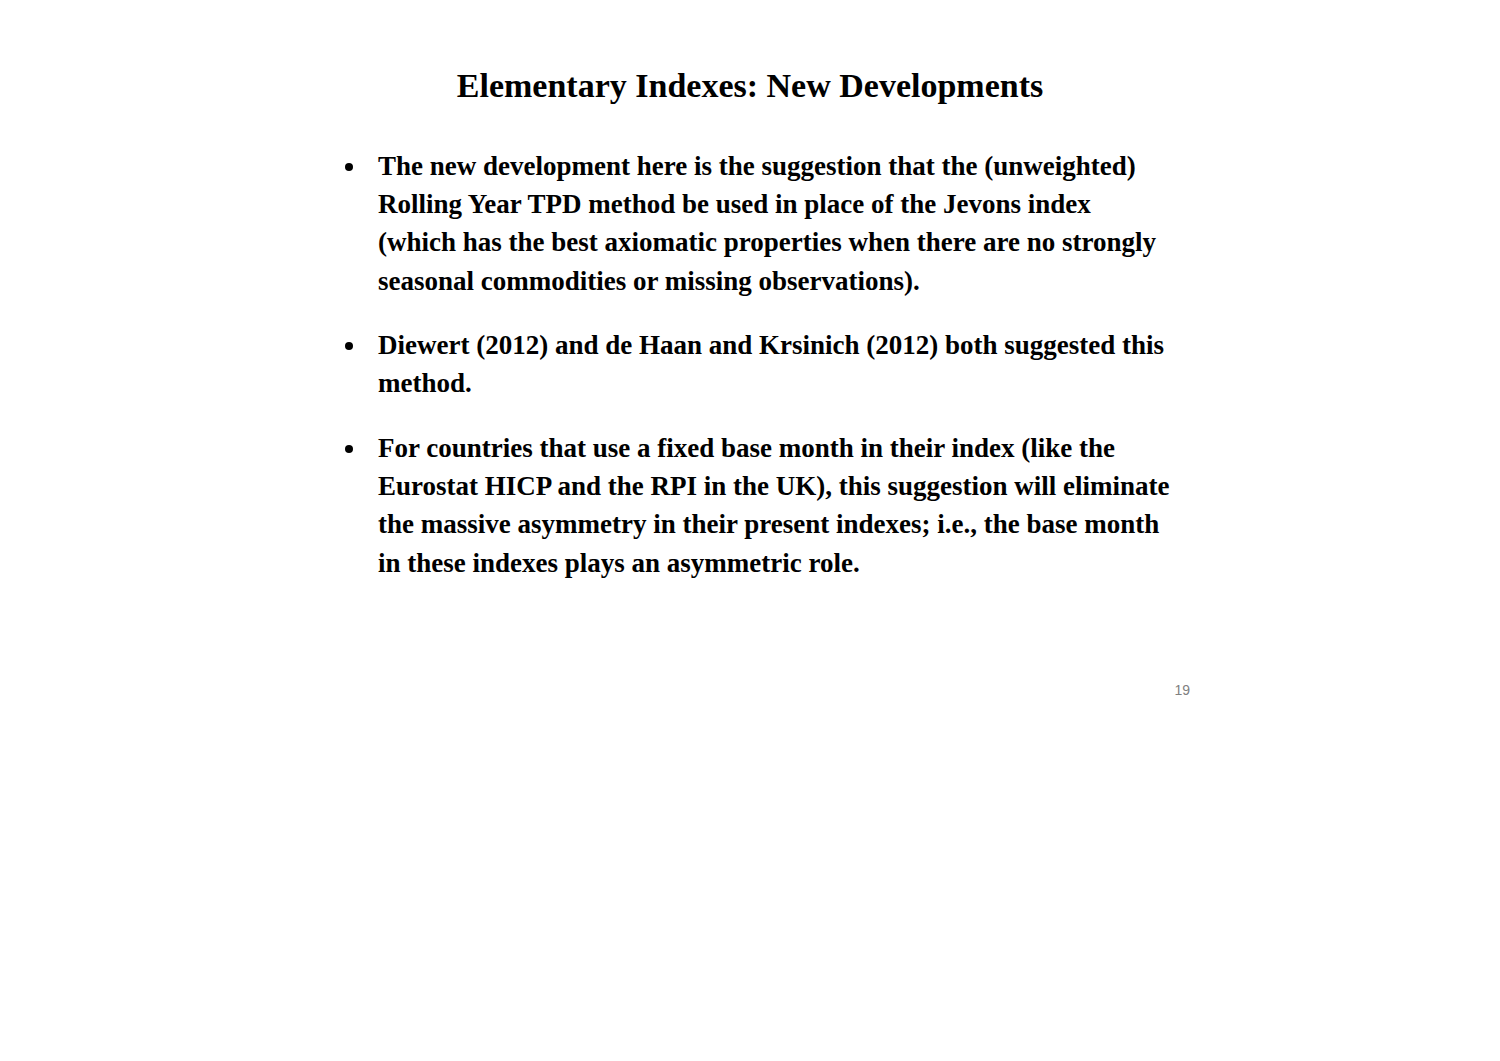Elementary Indexes: New Developments
The new development here is the suggestion that the (unweighted) Rolling Year TPD method be used in place of the Jevons index (which has the best axiomatic properties when there are no strongly seasonal commodities or missing observations).
Diewert (2012) and de Haan and Krsinich (2012) both suggested this method.
For countries that use a fixed base month in their index (like the Eurostat HICP and the RPI in the UK), this suggestion will eliminate the massive asymmetry in their present indexes; i.e., the base month in these indexes plays an asymmetric role.
19